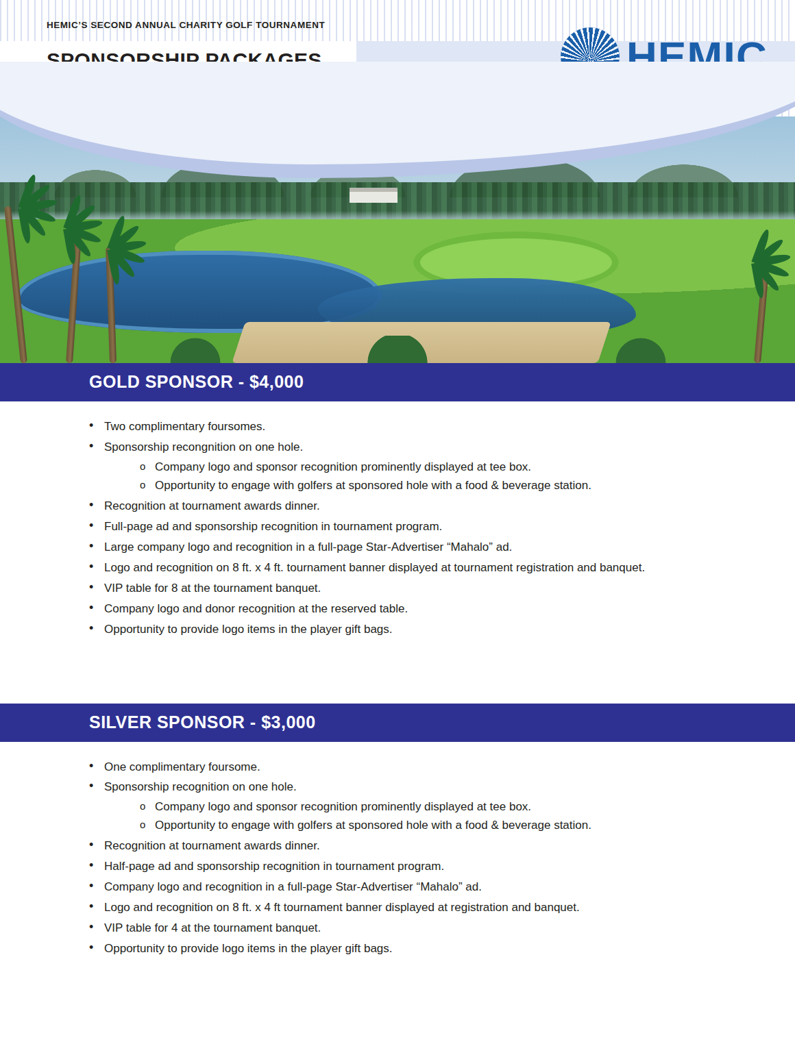HEMIC’s Second Annual Charity Golf Tournament
Sponsorship Packages
HEMIC
Proudly Taking Care of Hawai‘i
Gold Sponsor - $4,000
Two complimentary foursomes.
Sponsorship recongnition on one hole.
Company logo and sponsor recognition prominently displayed at tee box.
Opportunity to engage with golfers at sponsored hole with a food & beverage station.
Recognition at tournament awards dinner.
Full-page ad and sponsorship recognition in tournament program.
Large company logo and recognition in a full-page Star-Advertiser “Mahalo” ad.
Logo and recognition on 8 ft. x 4 ft. tournament banner displayed at tournament registration and banquet.
VIP table for 8 at the tournament banquet.
Company logo and donor recognition at the reserved table.
Opportunity to provide logo items in the player gift bags.
Silver Sponsor - $3,000
One complimentary foursome.
Sponsorship recognition on one hole.
Company logo and sponsor recognition prominently displayed at tee box.
Opportunity to engage with golfers at sponsored hole with a food & beverage station.
Recognition at tournament awards dinner.
Half-page ad and sponsorship recognition in tournament program.
Company logo and recognition in a full-page Star-Advertiser “Mahalo” ad.
Logo and recognition on 8 ft. x 4 ft tournament banner displayed at registration and banquet.
VIP table for 4 at the tournament banquet.
Opportunity to provide logo items in the player gift bags.